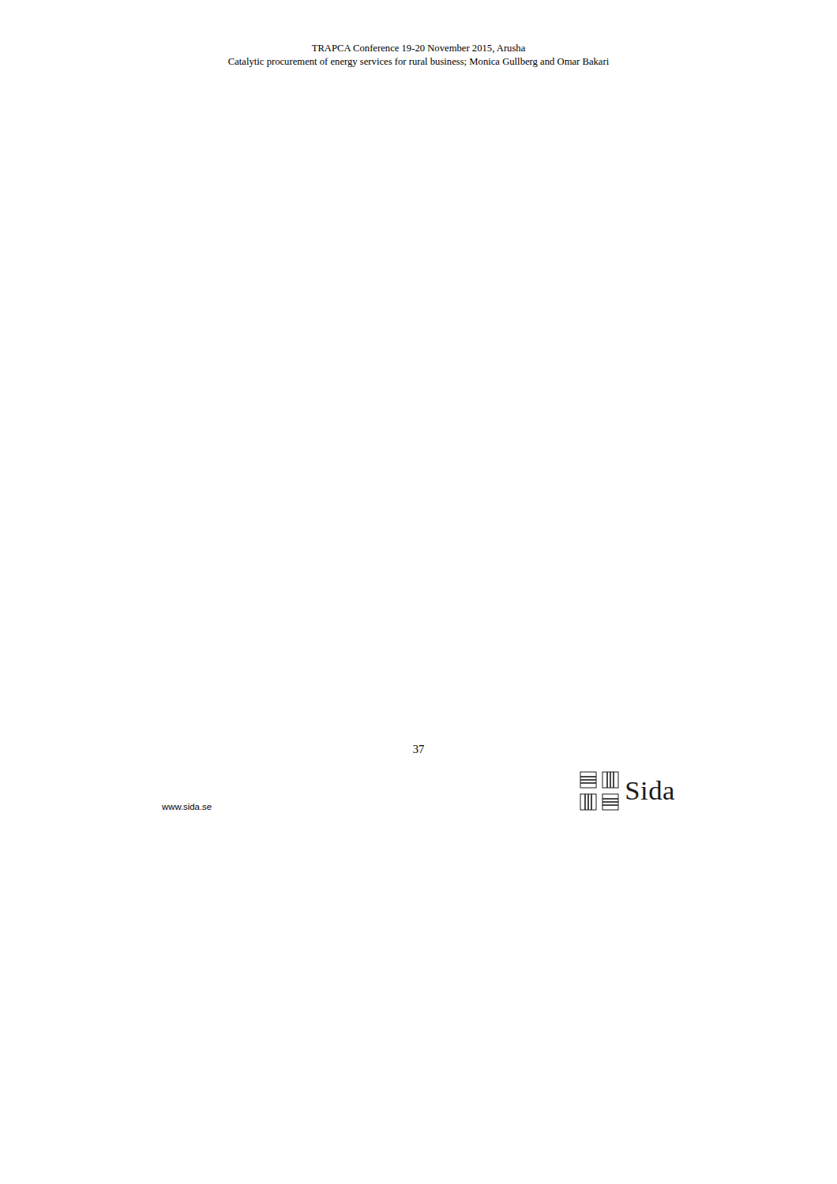TRAPCA Conference 19-20 November 2015, Arusha
Catalytic procurement of energy services for rural business; Monica Gullberg and Omar Bakari
37
www.sida.se
Sida